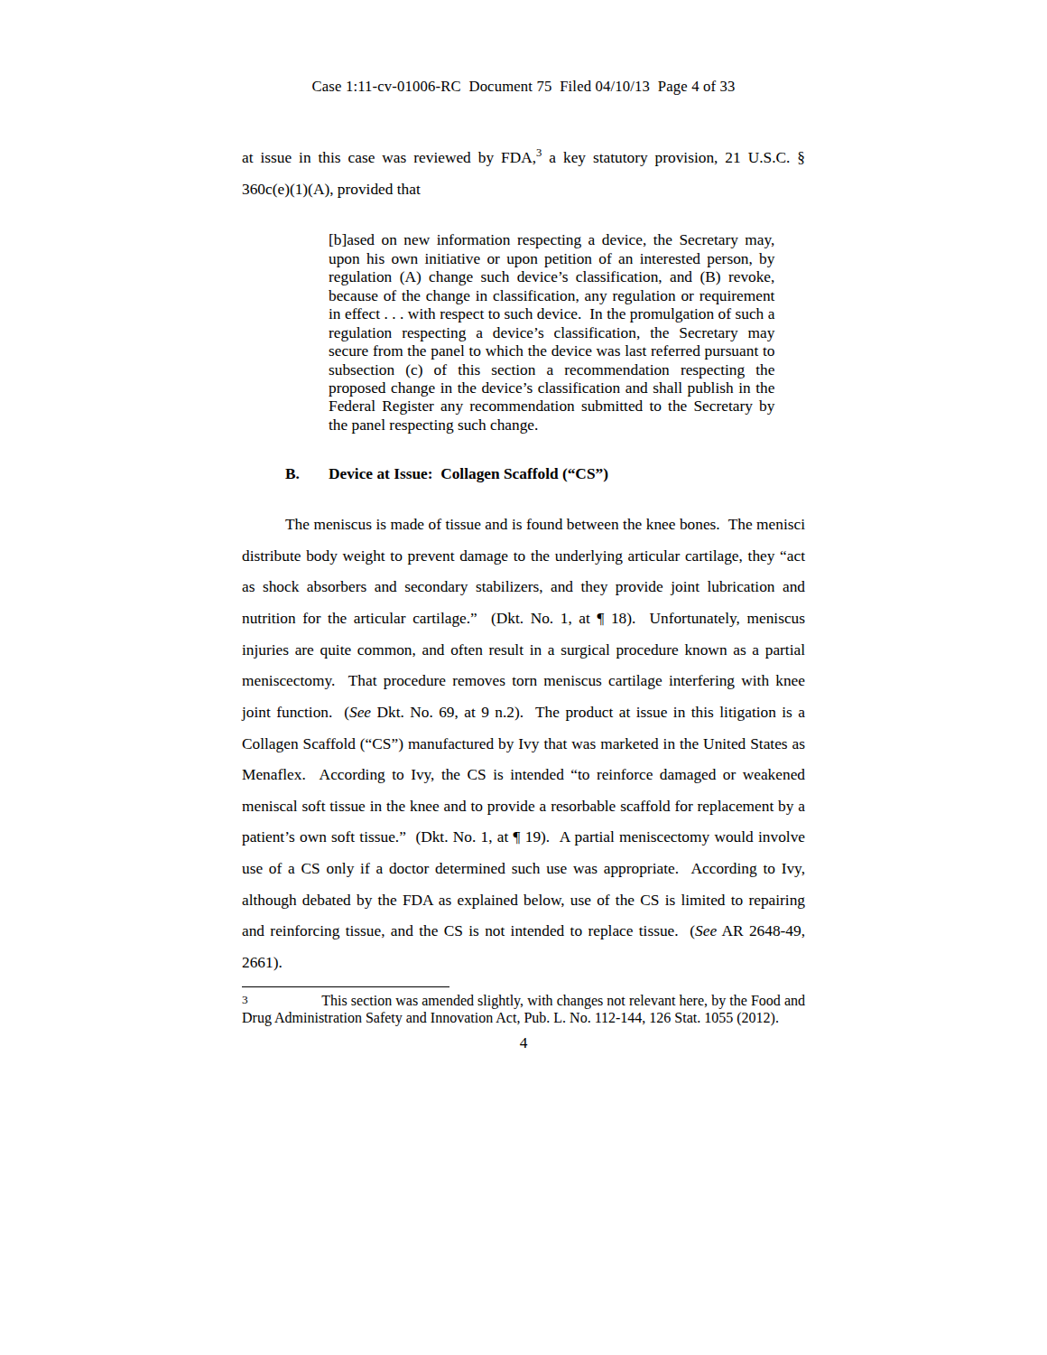Case 1:11-cv-01006-RC Document 75 Filed 04/10/13 Page 4 of 33
at issue in this case was reviewed by FDA,3 a key statutory provision, 21 U.S.C. § 360c(e)(1)(A), provided that
[b]ased on new information respecting a device, the Secretary may, upon his own initiative or upon petition of an interested person, by regulation (A) change such device’s classification, and (B) revoke, because of the change in classification, any regulation or requirement in effect . . . with respect to such device. In the promulgation of such a regulation respecting a device’s classification, the Secretary may secure from the panel to which the device was last referred pursuant to subsection (c) of this section a recommendation respecting the proposed change in the device’s classification and shall publish in the Federal Register any recommendation submitted to the Secretary by the panel respecting such change.
B. Device at Issue: Collagen Scaffold (“CS”)
The meniscus is made of tissue and is found between the knee bones. The menisci distribute body weight to prevent damage to the underlying articular cartilage, they “act as shock absorbers and secondary stabilizers, and they provide joint lubrication and nutrition for the articular cartilage.” (Dkt. No. 1, at ¶ 18). Unfortunately, meniscus injuries are quite common, and often result in a surgical procedure known as a partial meniscectomy. That procedure removes torn meniscus cartilage interfering with knee joint function. (See Dkt. No. 69, at 9 n.2). The product at issue in this litigation is a Collagen Scaffold (“CS”) manufactured by Ivy that was marketed in the United States as Menaflex. According to Ivy, the CS is intended “to reinforce damaged or weakened meniscal soft tissue in the knee and to provide a resorbable scaffold for replacement by a patient’s own soft tissue.” (Dkt. No. 1, at ¶ 19). A partial meniscectomy would involve use of a CS only if a doctor determined such use was appropriate. According to Ivy, although debated by the FDA as explained below, use of the CS is limited to repairing and reinforcing tissue, and the CS is not intended to replace tissue. (See AR 2648-49, 2661).
3 This section was amended slightly, with changes not relevant here, by the Food and Drug Administration Safety and Innovation Act, Pub. L. No. 112-144, 126 Stat. 1055 (2012).
4